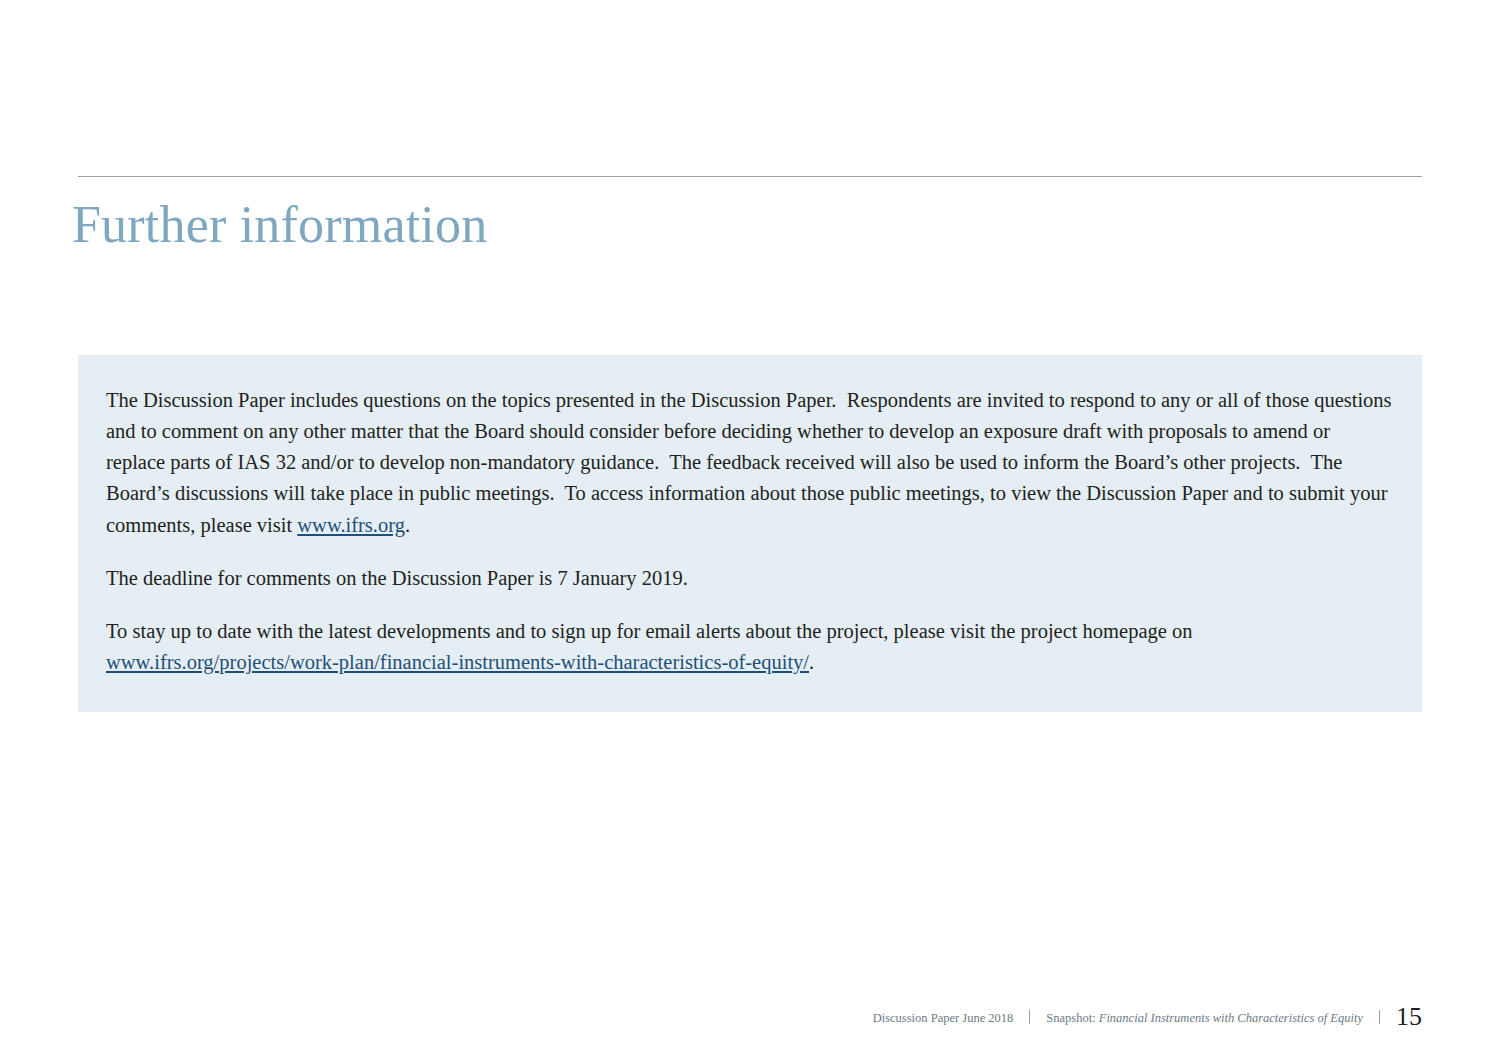Further information
The Discussion Paper includes questions on the topics presented in the Discussion Paper. Respondents are invited to respond to any or all of those questions and to comment on any other matter that the Board should consider before deciding whether to develop an exposure draft with proposals to amend or replace parts of IAS 32 and/or to develop non-mandatory guidance. The feedback received will also be used to inform the Board’s other projects. The Board’s discussions will take place in public meetings. To access information about those public meetings, to view the Discussion Paper and to submit your comments, please visit www.ifrs.org.
The deadline for comments on the Discussion Paper is 7 January 2019.
To stay up to date with the latest developments and to sign up for email alerts about the project, please visit the project homepage on www.ifrs.org/projects/work-plan/financial-instruments-with-characteristics-of-equity/.
Discussion Paper June 2018 Snapshot: Financial Instruments with Characteristics of Equity 15